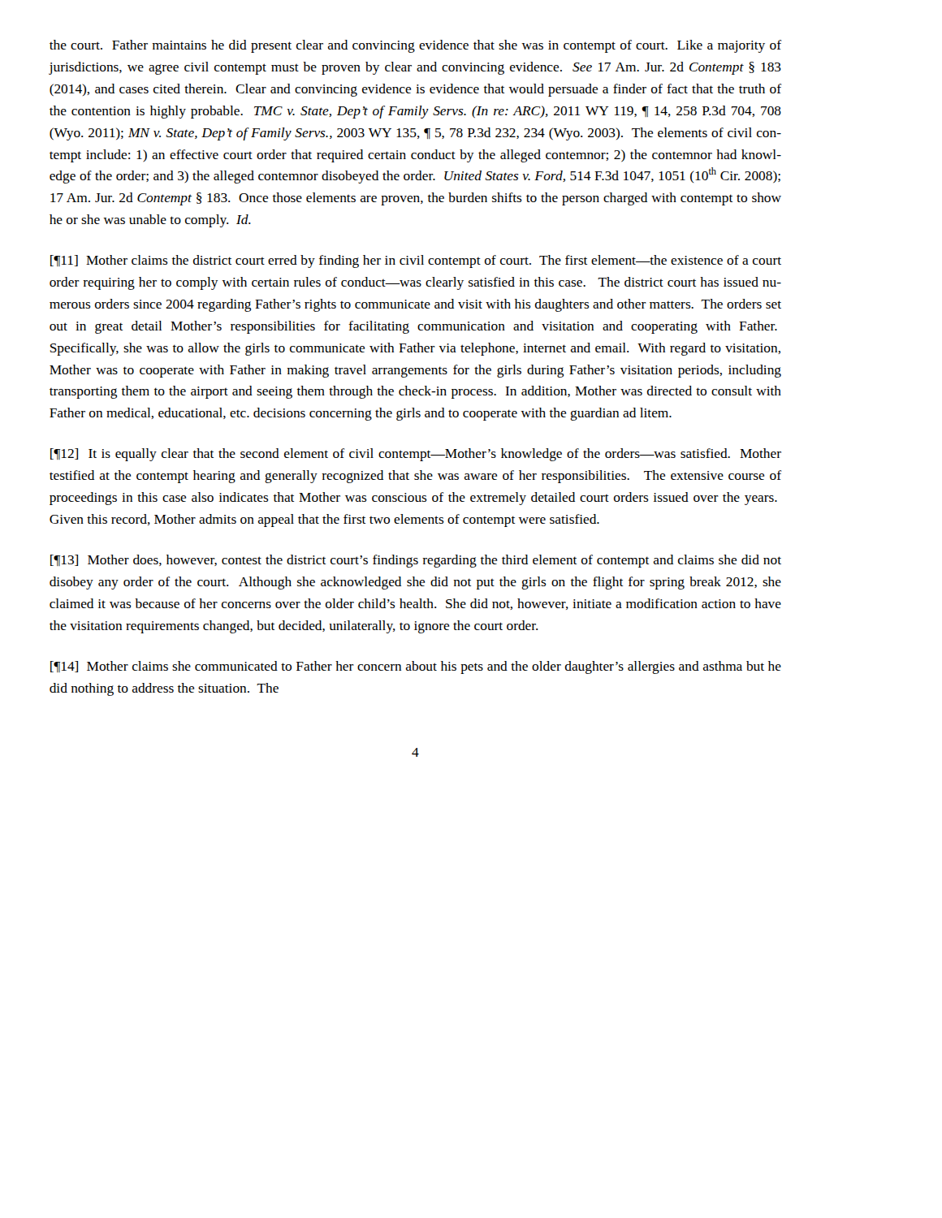the court. Father maintains he did present clear and convincing evidence that she was in contempt of court. Like a majority of jurisdictions, we agree civil contempt must be proven by clear and convincing evidence. See 17 Am. Jur. 2d Contempt § 183 (2014), and cases cited therein. Clear and convincing evidence is evidence that would persuade a finder of fact that the truth of the contention is highly probable. TMC v. State, Dep’t of Family Servs. (In re: ARC), 2011 WY 119, ¶ 14, 258 P.3d 704, 708 (Wyo. 2011); MN v. State, Dep’t of Family Servs., 2003 WY 135, ¶ 5, 78 P.3d 232, 234 (Wyo. 2003). The elements of civil contempt include: 1) an effective court order that required certain conduct by the alleged contemnor; 2) the contemnor had knowledge of the order; and 3) the alleged contemnor disobeyed the order. United States v. Ford, 514 F.3d 1047, 1051 (10th Cir. 2008); 17 Am. Jur. 2d Contempt § 183. Once those elements are proven, the burden shifts to the person charged with contempt to show he or she was unable to comply. Id.
[¶11] Mother claims the district court erred by finding her in civil contempt of court. The first element—the existence of a court order requiring her to comply with certain rules of conduct—was clearly satisfied in this case. The district court has issued numerous orders since 2004 regarding Father’s rights to communicate and visit with his daughters and other matters. The orders set out in great detail Mother’s responsibilities for facilitating communication and visitation and cooperating with Father. Specifically, she was to allow the girls to communicate with Father via telephone, internet and email. With regard to visitation, Mother was to cooperate with Father in making travel arrangements for the girls during Father’s visitation periods, including transporting them to the airport and seeing them through the check-in process. In addition, Mother was directed to consult with Father on medical, educational, etc. decisions concerning the girls and to cooperate with the guardian ad litem.
[¶12] It is equally clear that the second element of civil contempt—Mother’s knowledge of the orders—was satisfied. Mother testified at the contempt hearing and generally recognized that she was aware of her responsibilities. The extensive course of proceedings in this case also indicates that Mother was conscious of the extremely detailed court orders issued over the years. Given this record, Mother admits on appeal that the first two elements of contempt were satisfied.
[¶13] Mother does, however, contest the district court’s findings regarding the third element of contempt and claims she did not disobey any order of the court. Although she acknowledged she did not put the girls on the flight for spring break 2012, she claimed it was because of her concerns over the older child’s health. She did not, however, initiate a modification action to have the visitation requirements changed, but decided, unilaterally, to ignore the court order.
[¶14] Mother claims she communicated to Father her concern about his pets and the older daughter’s allergies and asthma but he did nothing to address the situation. The
4